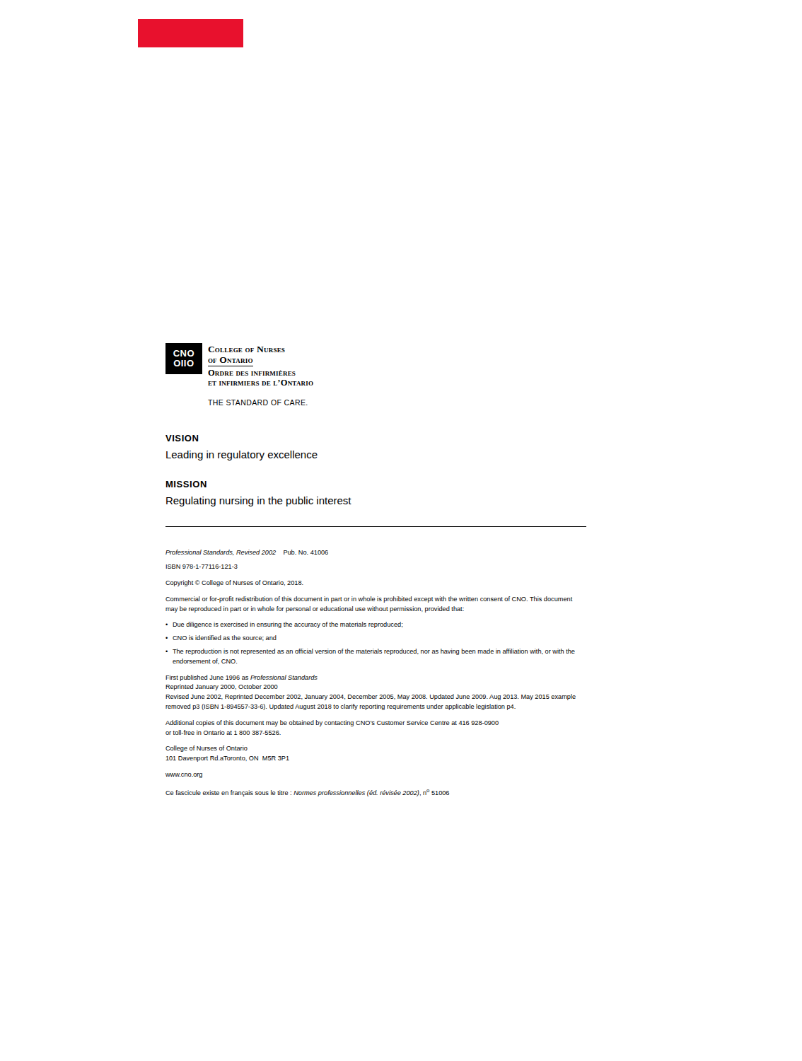CNO OIIO
College of Nurses
of Ontario
Ordre des infirmières
et infirmiers de l’Ontario
THE STANDARD OF CARE.
VISION
Leading in regulatory excellence
MISSION
Regulating nursing in the public interest
Professional Standards, Revised 2002 Pub. No. 41006
ISBN 978-1-77116-121-3
Copyright © College of Nurses of Ontario, 2018.
Commercial or for-profit redistribution of this document in part or in whole is prohibited except with the written consent of CNO. This document may be reproduced in part or in whole for personal or educational use without permission, provided that:
Due diligence is exercised in ensuring the accuracy of the materials reproduced;
CNO is identified as the source; and
The reproduction is not represented as an official version of the materials reproduced, nor as having been made in affiliation with, or with the endorsement of, CNO.
First published June 1996 as Professional Standards
Reprinted January 2000, October 2000
Revised June 2002, Reprinted December 2002, January 2004, December 2005, May 2008. Updated June 2009. Aug 2013. May 2015 example removed p3 (ISBN 1-894557-33-6). Updated August 2018 to clarify reporting requirements under applicable legislation p4.
Additional copies of this document may be obtained by contacting CNO’s Customer Service Centre at 416 928-0900
or toll-free in Ontario at 1 800 387-5526.
College of Nurses of Ontario
101 Davenport Rd.aToronto, ON M5R 3P1
www.cno.org
Ce fascicule existe en français sous le titre : Normes professionnelles (éd. révisée 2002), no 51006